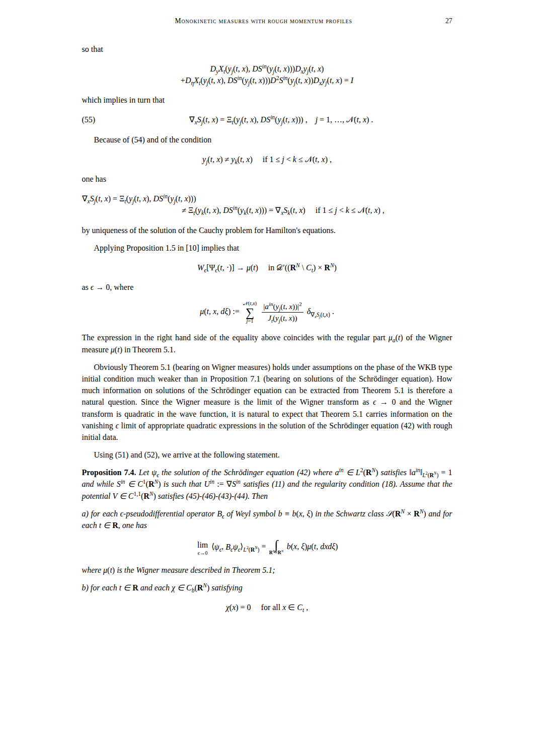Monokinetic measures with rough momentum profiles 27
so that
DyXt(yj(t, x), DSin(yj(t, x)))Dxyj(t, x) +DηXt(yj(t, x), DSin(yj(t, x)))D2Sin(yj(t, x))Dxyj(t, x) = I
which implies in turn that
(55) ∇xSj(t, x) = Ξt(yj(t, x), DSin(yj(t, x))) , j = 1, …, 𝒩(t, x) .
Because of (54) and of the condition
yj(t, x) ≠ yk(t, x) if 1 ≤ j < k ≤ 𝒩(t, x) ,
one has
∇xSj(t, x) = Ξt(yj(t, x), DSin(yj(t, x))) ≠ Ξt(yk(t, x), DSin(yk(t, x))) = ∇xSk(t, x) if 1 ≤ j < k ≤ 𝒩(t, x) ,
by uniqueness of the solution of the Cauchy problem for Hamilton's equations.
Applying Proposition 1.5 in [10] implies that
Wϵ[Ψϵ(t, ·)] → μ(t) in 𝒟′((RN \ Ct) × RN)
as ϵ → 0, where
μ(t, x, dξ) := 𝒩(t,x) ∑ j=1 |ain(yj(t, x))|2 Jt(yj(t, x)) δ∇xSj(t,x) .
The expression in the right hand side of the equality above coincides with the regular part μa(t) of the Wigner measure μ(t) in Theorem 5.1.
Obviously Theorem 5.1 (bearing on Wigner measures) holds under assumptions on the phase of the WKB type initial condition much weaker than in Proposition 7.1 (bearing on solutions of the Schrödinger equation). How much information on solutions of the Schrödinger equation can be extracted from Theorem 5.1 is therefore a natural question. Since the Wigner measure is the limit of the Wigner transform as ϵ → 0 and the Wigner transform is quadratic in the wave function, it is natural to expect that Theorem 5.1 carries information on the vanishing ϵ limit of appropriate quadratic expressions in the solution of the Schrödinger equation (42) with rough initial data.
Using (51) and (52), we arrive at the following statement.
Proposition 7.4. Let ψϵ the solution of the Schrödinger equation (42) where ain ∈ L2(RN) satisfies ‖ain‖L2(RN) = 1 and while Sin ∈ C1(RN) is such that Uin := ∇Sin satisfies (11) and the regularity condition (18). Assume that the potential V ∈ C1,1(RN) satisfies (45)-(46)-(43)-(44). Then
a) for each ϵ-pseudodifferential operator Bϵ of Weyl symbol b ≡ b(x, ξ) in the Schwartz class 𝒮(RN × RN) and for each t ∈ R, one has
lim ϵ→0 ⟨ψϵ, Bϵψϵ⟩L2(RN) = ∫ RN×RN b(x, ξ)μ(t, dxdξ)
where μ(t) is the Wigner measure described in Theorem 5.1;
b) for each t ∈ R and each χ ∈ Cb(RN) satisfying
χ(x) = 0 for all x ∈ Ct ,